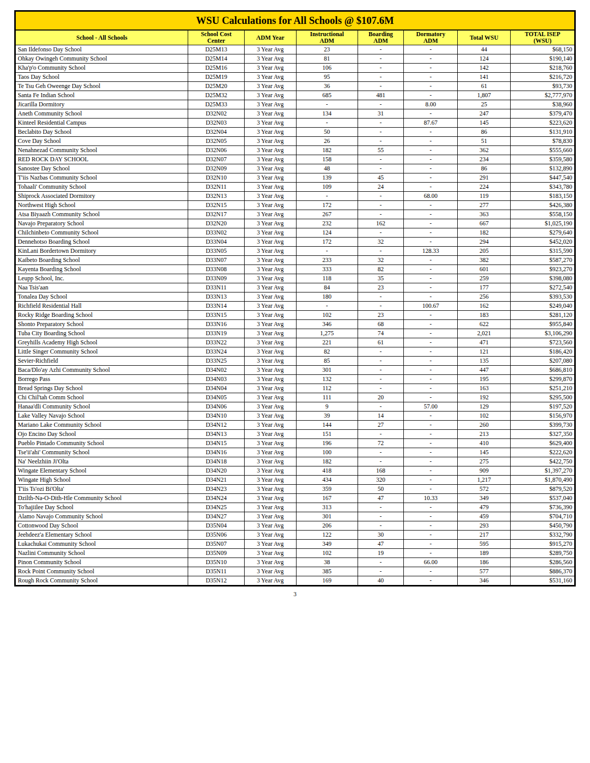WSU Calculations for All Schools @ $107.6M
| School - All Schools | School Cost Center | ADM Year | Instructional ADM | Boarding ADM | Dormatory ADM | Total WSU | TOTAL ISEP (WSU) |
| --- | --- | --- | --- | --- | --- | --- | --- |
| San Ildefonso Day School | D25M13 | 3 Year Avg | 23 | - | - | 44 | $68,150 |
| Ohkay Owingeh Community School | D25M14 | 3 Year Avg | 81 | - | - | 124 | $190,140 |
| Kha'p'o Community School | D25M16 | 3 Year Avg | 106 | - | - | 142 | $218,760 |
| Taos Day School | D25M19 | 3 Year Avg | 95 | - | - | 141 | $216,720 |
| Te Tsu Geh Oweenge Day School | D25M20 | 3 Year Avg | 36 | - | - | 61 | $93,730 |
| Santa Fe Indian School | D25M32 | 3 Year Avg | 685 | 481 | - | 1,807 | $2,777,970 |
| Jicarilla Dormitory | D25M33 | 3 Year Avg | - | - | 8.00 | 25 | $38,960 |
| Aneth Community School | D32N02 | 3 Year Avg | 134 | 31 | - | 247 | $379,470 |
| Kinteel Residential Campus | D32N03 | 3 Year Avg | - | - | 87.67 | 145 | $223,620 |
| Beclabito Day School | D32N04 | 3 Year Avg | 50 | - | - | 86 | $131,910 |
| Cove Day School | D32N05 | 3 Year Avg | 26 | - | - | 51 | $78,830 |
| Nenahnezad Community School | D32N06 | 3 Year Avg | 182 | 55 | - | 362 | $555,660 |
| RED ROCK DAY SCHOOL | D32N07 | 3 Year Avg | 158 | - | - | 234 | $359,580 |
| Sanostee Day School | D32N09 | 3 Year Avg | 48 | - | - | 86 | $132,890 |
| T'iis Nazbas Community School | D32N10 | 3 Year Avg | 139 | 45 | - | 291 | $447,540 |
| Tohaali' Community School | D32N11 | 3 Year Avg | 109 | 24 | - | 224 | $343,780 |
| Shiprock Associated Dormitory | D32N13 | 3 Year Avg | - | - | 68.00 | 119 | $183,150 |
| Northwest High School | D32N15 | 3 Year Avg | 172 | - | - | 277 | $426,380 |
| Atsa Biyaazh Community School | D32N17 | 3 Year Avg | 267 | - | - | 363 | $558,150 |
| Navajo Preparatory School | D32N20 | 3 Year Avg | 232 | 162 | - | 667 | $1,025,190 |
| Chilchinbeto Community School | D33N02 | 3 Year Avg | 124 | - | - | 182 | $279,640 |
| Dennehotso Boarding School | D33N04 | 3 Year Avg | 172 | 32 | - | 294 | $452,020 |
| KinLani Bordertown Dormitory | D33N05 | 3 Year Avg | - | - | 128.33 | 205 | $315,590 |
| Kaibeto Boarding School | D33N07 | 3 Year Avg | 233 | 32 | - | 382 | $587,270 |
| Kayenta Boarding School | D33N08 | 3 Year Avg | 333 | 82 | - | 601 | $923,270 |
| Leupp School, Inc. | D33N09 | 3 Year Avg | 118 | 35 | - | 259 | $398,080 |
| Naa Tsis'aan | D33N11 | 3 Year Avg | 84 | 23 | - | 177 | $272,540 |
| Tonalea Day School | D33N13 | 3 Year Avg | 180 | - | - | 256 | $393,530 |
| Richfield Residential Hall | D33N14 | 3 Year Avg | - | - | 100.67 | 162 | $249,040 |
| Rocky Ridge Boarding School | D33N15 | 3 Year Avg | 102 | 23 | - | 183 | $281,120 |
| Shonto Preparatory School | D33N16 | 3 Year Avg | 346 | 68 | - | 622 | $955,840 |
| Tuba City Boarding School | D33N19 | 3 Year Avg | 1,275 | 74 | - | 2,021 | $3,106,290 |
| Greyhills Academy High School | D33N22 | 3 Year Avg | 221 | 61 | - | 471 | $723,560 |
| Little Singer Community School | D33N24 | 3 Year Avg | 82 | - | - | 121 | $186,420 |
| Sevier-Richfield | D33N25 | 3 Year Avg | 85 | - | - | 135 | $207,080 |
| Baca/Dlo'ay Azhi Community School | D34N02 | 3 Year Avg | 301 | - | - | 447 | $686,810 |
| Borrego Pass | D34N03 | 3 Year Avg | 132 | - | - | 195 | $299,870 |
| Bread Springs Day School | D34N04 | 3 Year Avg | 112 | - | - | 163 | $251,210 |
| Chi Chil'tah Comm School | D34N05 | 3 Year Avg | 111 | 20 | - | 192 | $295,500 |
| Hanaa'dli Community School | D34N06 | 3 Year Avg | 9 | - | 57.00 | 129 | $197,520 |
| Lake Valley Navajo School | D34N10 | 3 Year Avg | 39 | 14 | - | 102 | $156,970 |
| Mariano Lake Community School | D34N12 | 3 Year Avg | 144 | 27 | - | 260 | $399,730 |
| Ojo Encino Day School | D34N13 | 3 Year Avg | 151 | - | - | 213 | $327,350 |
| Pueblo Pintado Community School | D34N15 | 3 Year Avg | 196 | 72 | - | 410 | $629,400 |
| Tse'ii'ahi' Community School | D34N16 | 3 Year Avg | 100 | - | - | 145 | $222,620 |
| Na' Neelzhiin Ji'Olta | D34N18 | 3 Year Avg | 182 | - | - | 275 | $422,750 |
| Wingate Elementary School | D34N20 | 3 Year Avg | 418 | 168 | - | 909 | $1,397,270 |
| Wingate High School | D34N21 | 3 Year Avg | 434 | 320 | - | 1,217 | $1,870,490 |
| T'iis Ts'ozi Bi'Olta' | D34N23 | 3 Year Avg | 359 | 50 | - | 572 | $879,520 |
| Dzilth-Na-O-Dith-Hle Community School | D34N24 | 3 Year Avg | 167 | 47 | 10.33 | 349 | $537,040 |
| To'hajiilee Day School | D34N25 | 3 Year Avg | 313 | - | - | 479 | $736,390 |
| Alamo Navajo Community School | D34N27 | 3 Year Avg | 301 | - | - | 459 | $704,710 |
| Cottonwood Day School | D35N04 | 3 Year Avg | 206 | - | - | 293 | $450,790 |
| Jeehdeez'a Elementary School | D35N06 | 3 Year Avg | 122 | 30 | - | 217 | $332,790 |
| Lukachukai Community School | D35N07 | 3 Year Avg | 349 | 47 | - | 595 | $915,270 |
| Nazlini Community School | D35N09 | 3 Year Avg | 102 | 19 | - | 189 | $289,750 |
| Pinon Community School | D35N10 | 3 Year Avg | 38 | - | 66.00 | 186 | $286,560 |
| Rock Point Community School | D35N11 | 3 Year Avg | 385 | - | - | 577 | $886,370 |
| Rough Rock Community School | D35N12 | 3 Year Avg | 169 | 40 | - | 346 | $531,160 |
3